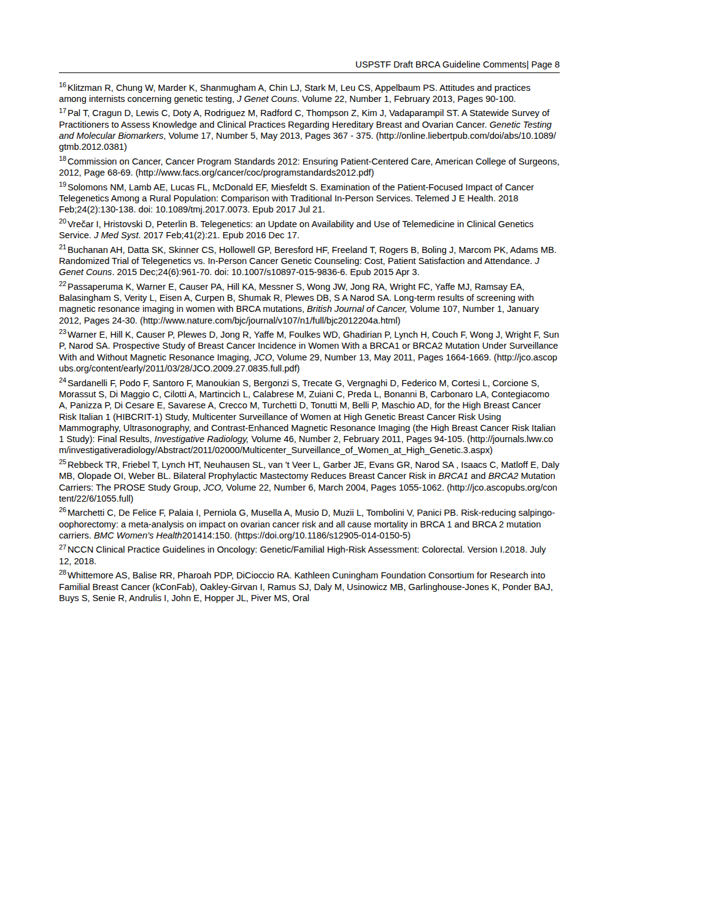USPSTF Draft BRCA Guideline Comments| Page 8
16Klitzman R, Chung W, Marder K, Shanmugham A, Chin LJ, Stark M, Leu CS, Appelbaum PS. Attitudes and practices among internists concerning genetic testing, J Genet Couns. Volume 22, Number 1, February 2013, Pages 90-100.
17Pal T, Cragun D, Lewis C, Doty A, Rodriguez M, Radford C, Thompson Z, Kim J, Vadaparampil ST. A Statewide Survey of Practitioners to Assess Knowledge and Clinical Practices Regarding Hereditary Breast and Ovarian Cancer. Genetic Testing and Molecular Biomarkers, Volume 17, Number 5, May 2013, Pages 367 - 375. (http://online.liebertpub.com/doi/abs/10.1089/gtmb.2012.0381)
18Commission on Cancer, Cancer Program Standards 2012: Ensuring Patient-Centered Care, American College of Surgeons, 2012, Page 68-69. (http://www.facs.org/cancer/coc/programstandards2012.pdf)
19Solomons NM, Lamb AE, Lucas FL, McDonald EF, Miesfeldt S. Examination of the Patient-Focused Impact of Cancer Telegenetics Among a Rural Population: Comparison with Traditional In-Person Services. Telemed J E Health. 2018 Feb;24(2):130-138. doi: 10.1089/tmj.2017.0073. Epub 2017 Jul 21.
20Vrečar I, Hristovski D, Peterlin B. Telegenetics: an Update on Availability and Use of Telemedicine in Clinical Genetics Service. J Med Syst. 2017 Feb;41(2):21. Epub 2016 Dec 17.
21Buchanan AH, Datta SK, Skinner CS, Hollowell GP, Beresford HF, Freeland T, Rogers B, Boling J, Marcom PK, Adams MB. Randomized Trial of Telegenetics vs. In-Person Cancer Genetic Counseling: Cost, Patient Satisfaction and Attendance. J Genet Couns. 2015 Dec;24(6):961-70. doi: 10.1007/s10897-015-9836-6. Epub 2015 Apr 3.
22Passaperuma K, Warner E, Causer PA, Hill KA, Messner S, Wong JW, Jong RA, Wright FC, Yaffe MJ, Ramsay EA, Balasingham S, Verity L, Eisen A, Curpen B, Shumak R, Plewes DB, S A Narod SA. Long-term results of screening with magnetic resonance imaging in women with BRCA mutations, British Journal of Cancer, Volume 107, Number 1, January 2012, Pages 24-30. (http://www.nature.com/bjc/journal/v107/n1/full/bjc2012204a.html)
23Warner E, Hill K, Causer P, Plewes D, Jong R, Yaffe M, Foulkes WD, Ghadirian P, Lynch H, Couch F, Wong J, Wright F, Sun P, Narod SA. Prospective Study of Breast Cancer Incidence in Women With a BRCA1 or BRCA2 Mutation Under Surveillance With and Without Magnetic Resonance Imaging, JCO, Volume 29, Number 13, May 2011, Pages 1664-1669. (http://jco.ascopubs.org/content/early/2011/03/28/JCO.2009.27.0835.full.pdf)
24Sardanelli F, Podo F, Santoro F, Manoukian S, Bergonzi S, Trecate G, Vergnaghi D, Federico M, Cortesi L, Corcione S, Morassut S, Di Maggio C, Cilotti A, Martincich L, Calabrese M, Zuiani C, Preda L, Bonanni B, Carbonaro LA, Contegiacomo A, Panizza P, Di Cesare E, Savarese A, Crecco M, Turchetti D, Tonutti M, Belli P, Maschio AD, for the High Breast Cancer Risk Italian 1 (HIBCRIT-1) Study, Multicenter Surveillance of Women at High Genetic Breast Cancer Risk Using Mammography, Ultrasonography, and Contrast-Enhanced Magnetic Resonance Imaging (the High Breast Cancer Risk Italian 1 Study): Final Results, Investigative Radiology, Volume 46, Number 2, February 2011, Pages 94-105. (http://journals.lww.com/investigativeradiology/Abstract/2011/02000/Multicenter_Surveillance_of_Women_at_High_Genetic.3.aspx)
25Rebbeck TR, Friebel T, Lynch HT, Neuhausen SL, van 't Veer L, Garber JE, Evans GR, Narod SA , Isaacs C, Matloff E, Daly MB, Olopade OI, Weber BL. Bilateral Prophylactic Mastectomy Reduces Breast Cancer Risk in BRCA1 and BRCA2 Mutation Carriers: The PROSE Study Group, JCO, Volume 22, Number 6, March 2004, Pages 1055-1062. (http://jco.ascopubs.org/content/22/6/1055.full)
26Marchetti C, De Felice F, Palaia I, Perniola G, Musella A, Musio D, Muzii L, Tombolini V, Panici PB. Risk-reducing salpingo-oophorectomy: a meta-analysis on impact on ovarian cancer risk and all cause mortality in BRCA 1 and BRCA 2 mutation carriers. BMC Women's Health201414:150. (https://doi.org/10.1186/s12905-014-0150-5)
27NCCN Clinical Practice Guidelines in Oncology: Genetic/Familial High-Risk Assessment: Colorectal. Version I.2018. July 12, 2018.
28Whittemore AS, Balise RR, Pharoah PDP, DiCioccio RA. Kathleen Cuningham Foundation Consortium for Research into Familial Breast Cancer (kConFab), Oakley-Girvan I, Ramus SJ, Daly M, Usinowicz MB, Garlinghouse-Jones K, Ponder BAJ, Buys S, Senie R, Andrulis I, John E, Hopper JL, Piver MS, Oral